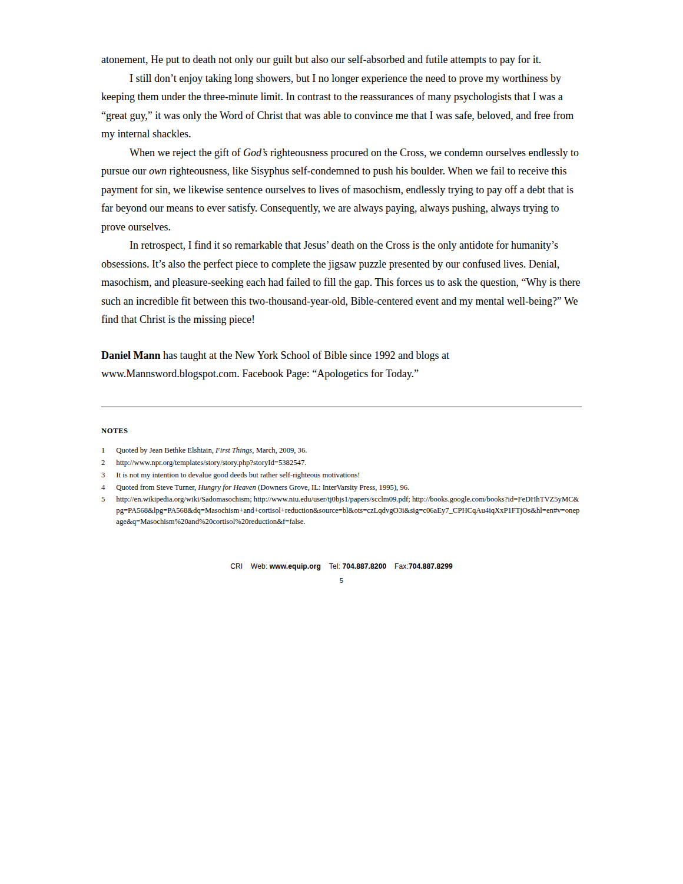atonement, He put to death not only our guilt but also our self-absorbed and futile attempts to pay for it.
I still don’t enjoy taking long showers, but I no longer experience the need to prove my worthiness by keeping them under the three-minute limit. In contrast to the reassurances of many psychologists that I was a “great guy,” it was only the Word of Christ that was able to convince me that I was safe, beloved, and free from my internal shackles.
When we reject the gift of God’s righteousness procured on the Cross, we condemn ourselves endlessly to pursue our own righteousness, like Sisyphus self-condemned to push his boulder. When we fail to receive this payment for sin, we likewise sentence ourselves to lives of masochism, endlessly trying to pay off a debt that is far beyond our means to ever satisfy. Consequently, we are always paying, always pushing, always trying to prove ourselves.
In retrospect, I find it so remarkable that Jesus’ death on the Cross is the only antidote for humanity’s obsessions. It’s also the perfect piece to complete the jigsaw puzzle presented by our confused lives. Denial, masochism, and pleasure-seeking each had failed to fill the gap. This forces us to ask the question, “Why is there such an incredible fit between this two-thousand-year-old, Bible-centered event and my mental well-being?” We find that Christ is the missing piece!
Daniel Mann has taught at the New York School of Bible since 1992 and blogs at www.Mannsword.blogspot.com. Facebook Page: “Apologetics for Today.”
NOTES
| 1 | Quoted by Jean Bethke Elshtain, First Things , March, 2009, 36. |
| 2 | http://www.npr.org/templates/story/story.php?storyId=5382547. |
| 3 | It is not my intention to devalue good deeds but rather self-righteous motivations! |
| 4 | Quoted from Steve Turner, Hungry for Heaven (Downers Grove, IL: InterVarsity Press, 1995), 96. |
| 5 | http://en.wikipedia.org/wiki/Sadomasochism; http://www.niu.edu/user/tj0bjs1/papers/scclm09.pdf; http://books.google.com/books?id=FeDHhTVZ5yMC&pg=PA568&lpg=PA568&dq=Masochism+and+cortisol+reduction&source=bl&ots=czLqdvgO3i&sig=c06aEy7_CPHCqAu4iqXxP1FTjOs&hl=en#v=onepage&q=Masochism%20and%20cortisol%20reduction&f=false. |
CRI Web: www.equip.org Tel: 704.887.8200 Fax:704.887.8299
5